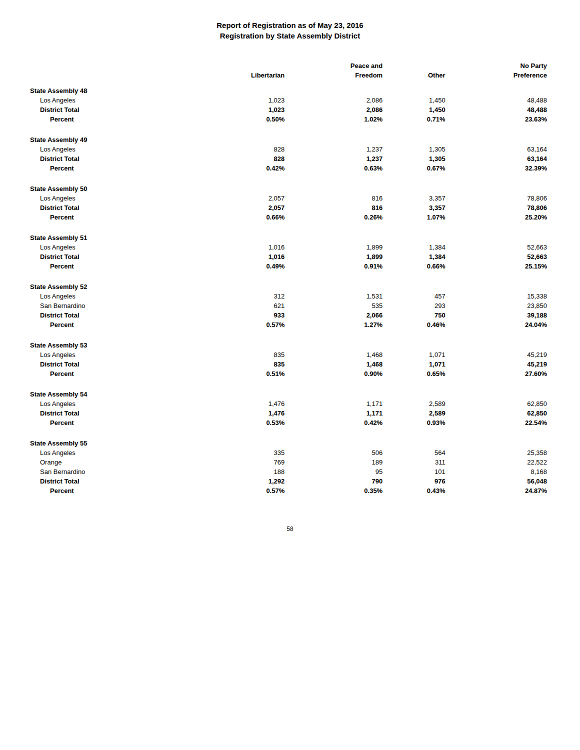Report of Registration as of May 23, 2016
Registration by State Assembly District
| | | Peace and | | No Party |
| --- | --- | --- | --- | --- |
| | Libertarian | Freedom | Other | Preference |
| State Assembly 48 |
| Los Angeles | 1,023 | 2,086 | 1,450 | 48,488 |
| District Total | 1,023 | 2,086 | 1,450 | 48,488 |
| Percent | 0.50% | 1.02% | 0.71% | 23.63% |
| State Assembly 49 |
| Los Angeles | 828 | 1,237 | 1,305 | 63,164 |
| District Total | 828 | 1,237 | 1,305 | 63,164 |
| Percent | 0.42% | 0.63% | 0.67% | 32.39% |
| State Assembly 50 |
| Los Angeles | 2,057 | 816 | 3,357 | 78,806 |
| District Total | 2,057 | 816 | 3,357 | 78,806 |
| Percent | 0.66% | 0.26% | 1.07% | 25.20% |
| State Assembly 51 |
| Los Angeles | 1,016 | 1,899 | 1,384 | 52,663 |
| District Total | 1,016 | 1,899 | 1,384 | 52,663 |
| Percent | 0.49% | 0.91% | 0.66% | 25.15% |
| State Assembly 52 |
| Los Angeles | 312 | 1,531 | 457 | 15,338 |
| San Bernardino | 621 | 535 | 293 | 23,850 |
| District Total | 933 | 2,066 | 750 | 39,188 |
| Percent | 0.57% | 1.27% | 0.46% | 24.04% |
| State Assembly 53 |
| Los Angeles | 835 | 1,468 | 1,071 | 45,219 |
| District Total | 835 | 1,468 | 1,071 | 45,219 |
| Percent | 0.51% | 0.90% | 0.65% | 27.60% |
| State Assembly 54 |
| Los Angeles | 1,476 | 1,171 | 2,589 | 62,850 |
| District Total | 1,476 | 1,171 | 2,589 | 62,850 |
| Percent | 0.53% | 0.42% | 0.93% | 22.54% |
| State Assembly 55 |
| Los Angeles | 335 | 506 | 564 | 25,358 |
| Orange | 769 | 189 | 311 | 22,522 |
| San Bernardino | 188 | 95 | 101 | 8,168 |
| District Total | 1,292 | 790 | 976 | 56,048 |
| Percent | 0.57% | 0.35% | 0.43% | 24.87% |
58